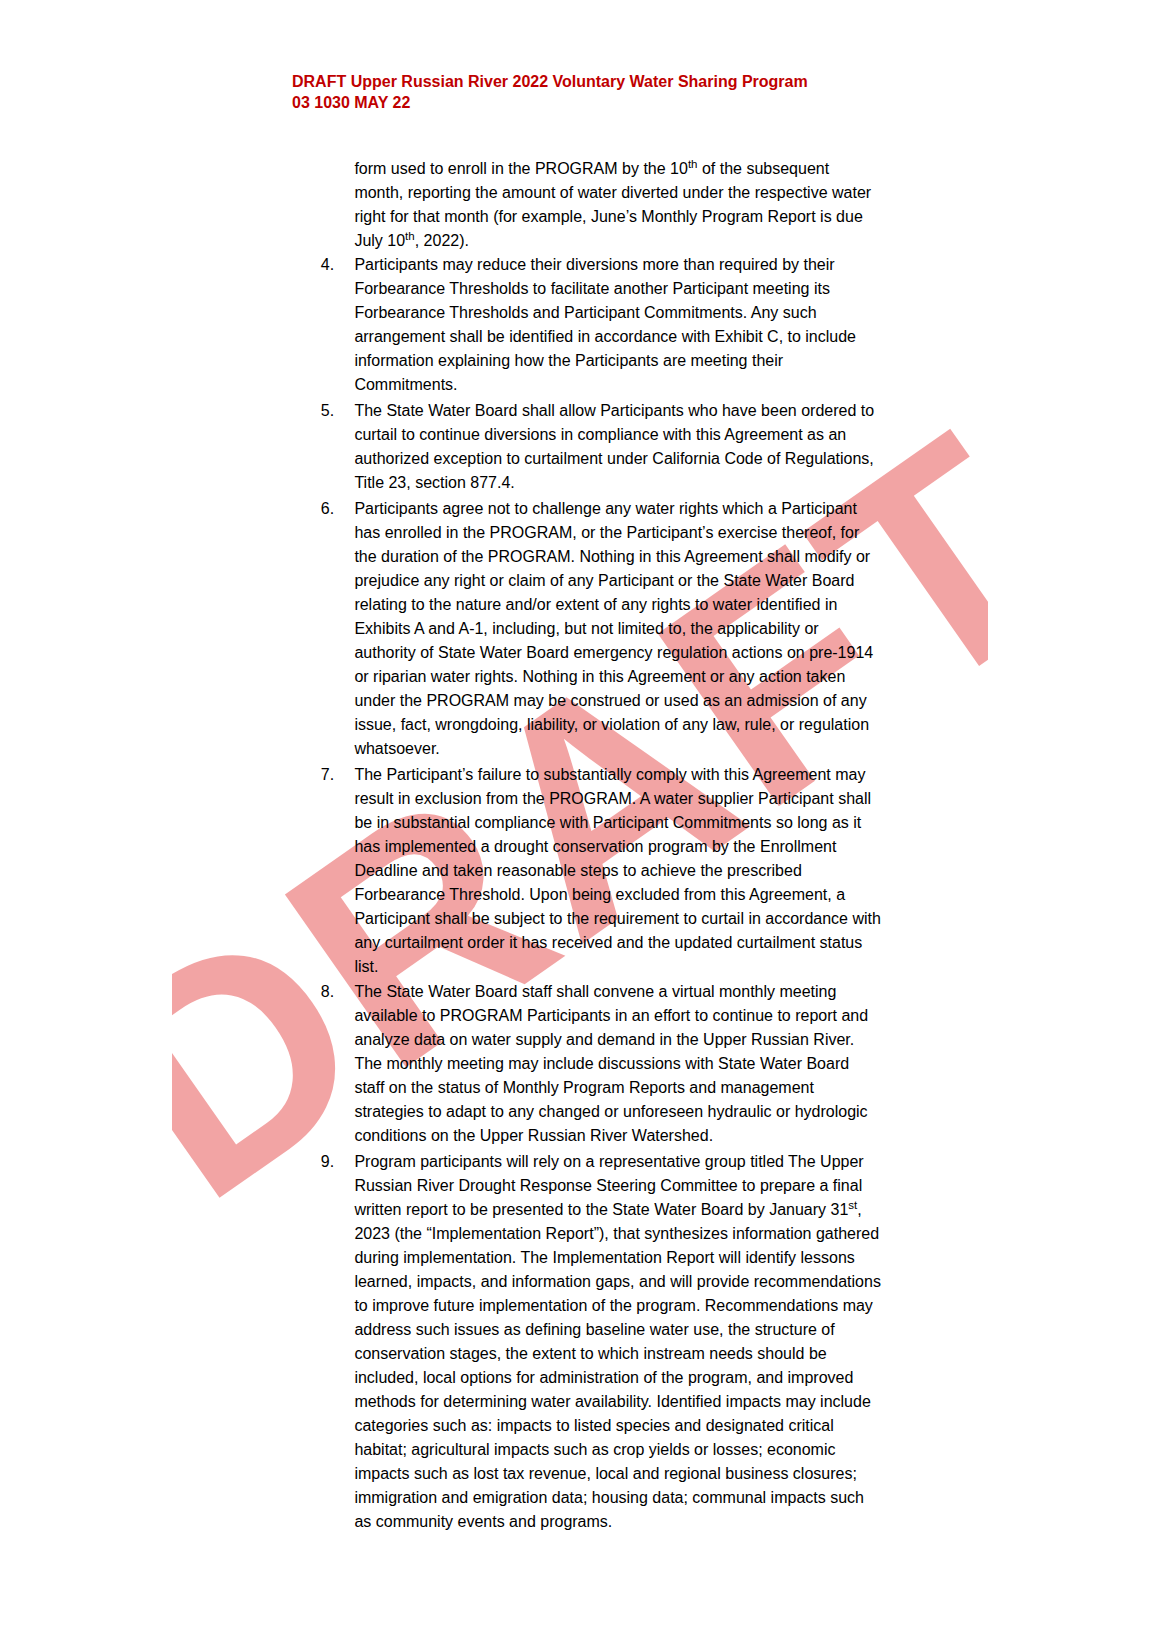DRAFT Upper Russian River 2022 Voluntary Water Sharing Program
03 1030 MAY 22
DRAFT
form used to enroll in the PROGRAM by the 10th of the subsequent month, reporting the amount of water diverted under the respective water right for that month (for example, June’s Monthly Program Report is due July 10th, 2022).
4. Participants may reduce their diversions more than required by their Forbearance Thresholds to facilitate another Participant meeting its Forbearance Thresholds and Participant Commitments. Any such arrangement shall be identified in accordance with Exhibit C, to include information explaining how the Participants are meeting their Commitments.
5. The State Water Board shall allow Participants who have been ordered to curtail to continue diversions in compliance with this Agreement as an authorized exception to curtailment under California Code of Regulations, Title 23, section 877.4.
6. Participants agree not to challenge any water rights which a Participant has enrolled in the PROGRAM, or the Participant’s exercise thereof, for the duration of the PROGRAM. Nothing in this Agreement shall modify or prejudice any right or claim of any Participant or the State Water Board relating to the nature and/or extent of any rights to water identified in Exhibits A and A-1, including, but not limited to, the applicability or authority of State Water Board emergency regulation actions on pre-1914 or riparian water rights. Nothing in this Agreement or any action taken under the PROGRAM may be construed or used as an admission of any issue, fact, wrongdoing, liability, or violation of any law, rule, or regulation whatsoever.
7. The Participant’s failure to substantially comply with this Agreement may result in exclusion from the PROGRAM. A water supplier Participant shall be in substantial compliance with Participant Commitments so long as it has implemented a drought conservation program by the Enrollment Deadline and taken reasonable steps to achieve the prescribed Forbearance Threshold. Upon being excluded from this Agreement, a Participant shall be subject to the requirement to curtail in accordance with any curtailment order it has received and the updated curtailment status list.
8. The State Water Board staff shall convene a virtual monthly meeting available to PROGRAM Participants in an effort to continue to report and analyze data on water supply and demand in the Upper Russian River. The monthly meeting may include discussions with State Water Board staff on the status of Monthly Program Reports and management strategies to adapt to any changed or unforeseen hydraulic or hydrologic conditions on the Upper Russian River Watershed.
9. Program participants will rely on a representative group titled The Upper Russian River Drought Response Steering Committee to prepare a final written report to be presented to the State Water Board by January 31st, 2023 (the “Implementation Report”), that synthesizes information gathered during implementation. The Implementation Report will identify lessons learned, impacts, and information gaps, and will provide recommendations to improve future implementation of the program. Recommendations may address such issues as defining baseline water use, the structure of conservation stages, the extent to which instream needs should be included, local options for administration of the program, and improved methods for determining water availability. Identified impacts may include categories such as: impacts to listed species and designated critical habitat; agricultural impacts such as crop yields or losses; economic impacts such as lost tax revenue, local and regional business closures; immigration and emigration data; housing data; communal impacts such as community events and programs.